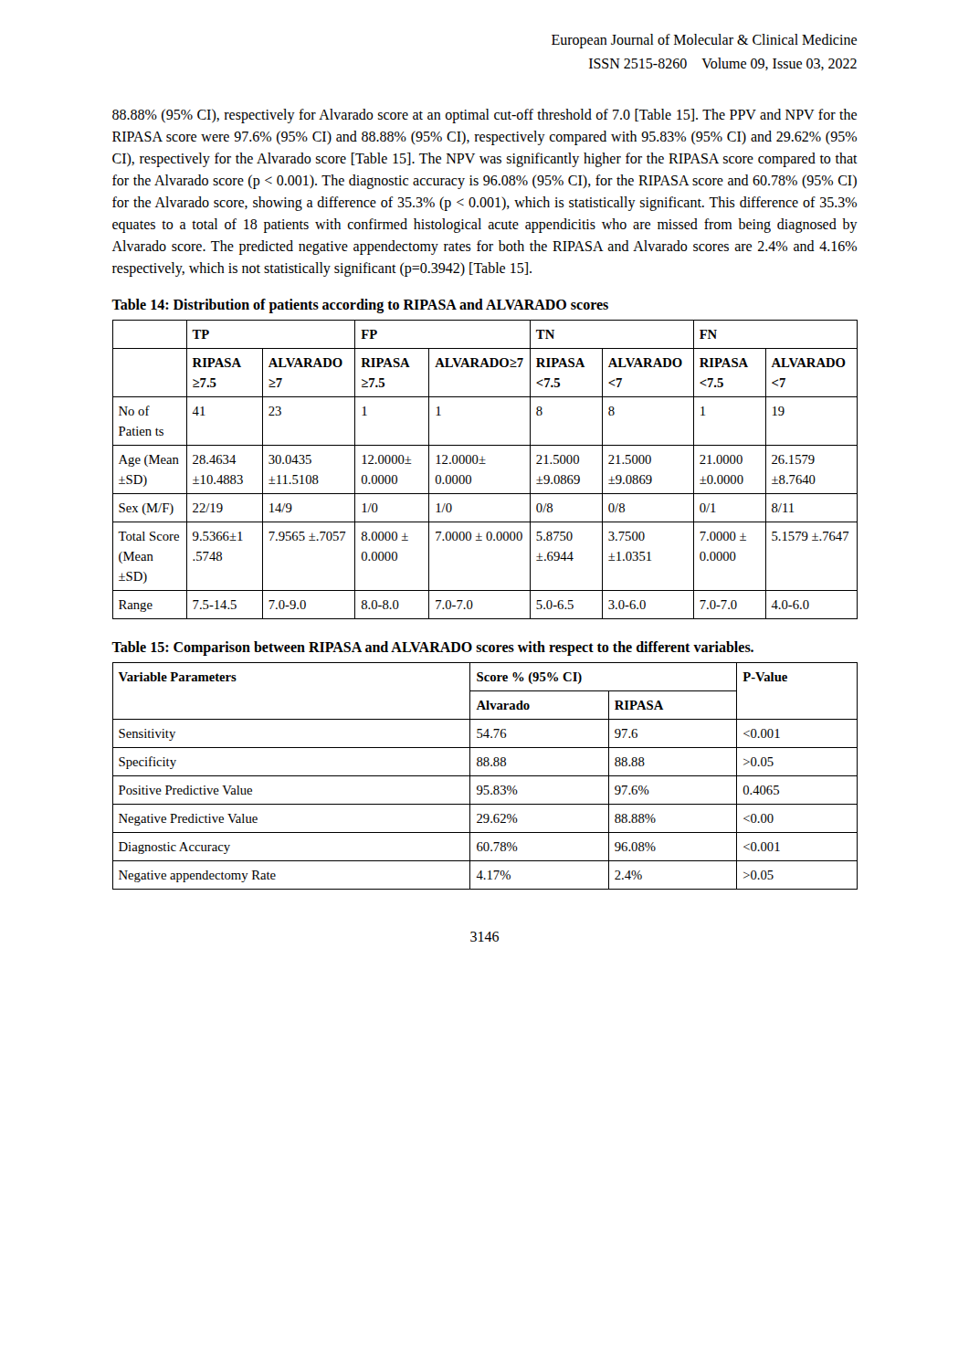European Journal of Molecular & Clinical Medicine
ISSN 2515-8260 Volume 09, Issue 03, 2022
88.88% (95% CI), respectively for Alvarado score at an optimal cut-off threshold of 7.0 [Table 15]. The PPV and NPV for the RIPASA score were 97.6% (95% CI) and 88.88% (95% CI), respectively compared with 95.83% (95% CI) and 29.62% (95% CI), respectively for the Alvarado score [Table 15]. The NPV was significantly higher for the RIPASA score compared to that for the Alvarado score (p < 0.001). The diagnostic accuracy is 96.08% (95% CI), for the RIPASA score and 60.78% (95% CI) for the Alvarado score, showing a difference of 35.3% (p < 0.001), which is statistically significant. This difference of 35.3% equates to a total of 18 patients with confirmed histological acute appendicitis who are missed from being diagnosed by Alvarado score. The predicted negative appendectomy rates for both the RIPASA and Alvarado scores are 2.4% and 4.16% respectively, which is not statistically significant (p=0.3942) [Table 15].
Table 14: Distribution of patients according to RIPASA and ALVARADO scores
| | TP | FP | TN | FN |
| --- | --- | --- | --- | --- |
| | RIPASA ≥7.5 | ALVARADO ≥7 | RIPASA ≥7.5 | ALVARADO≥7 | RIPASA <7.5 | ALVARADO <7 | RIPASA <7.5 | ALVARADO <7 |
| No of Patien ts | 41 | 23 | 1 | 1 | 8 | 8 | 1 | 19 |
| Age (Mean ±SD) | 28.4634 ±10.4883 | 30.0435 ±11.5108 | 12.0000± 0.0000 | 12.0000± 0.0000 | 21.5000 ±9.0869 | 21.5000 ±9.0869 | 21.0000 ±0.0000 | 26.1579 ±8.7640 |
| Sex (M/F) | 22/19 | 14/9 | 1/0 | 1/0 | 0/8 | 0/8 | 0/1 | 8/11 |
| Total Score (Mean ±SD) | 9.5366±1 .5748 | 7.9565 ±.7057 | 8.0000 ± 0.0000 | 7.0000 ± 0.0000 | 5.8750 ±.6944 | 3.7500 ±1.0351 | 7.0000 ± 0.0000 | 5.1579 ±.7647 |
| Range | 7.5-14.5 | 7.0-9.0 | 8.0-8.0 | 7.0-7.0 | 5.0-6.5 | 3.0-6.0 | 7.0-7.0 | 4.0-6.0 |
Table 15: Comparison between RIPASA and ALVARADO scores with respect to the different variables.
| Variable Parameters | Score % (95% CI) | P-Value |
| --- | --- | --- |
| Alvarado | RIPASA |
| Sensitivity | 54.76 | 97.6 | <0.001 |
| Specificity | 88.88 | 88.88 | >0.05 |
| Positive Predictive Value | 95.83% | 97.6% | 0.4065 |
| Negative Predictive Value | 29.62% | 88.88% | <0.00 |
| Diagnostic Accuracy | 60.78% | 96.08% | <0.001 |
| Negative appendectomy Rate | 4.17% | 2.4% | >0.05 |
3146